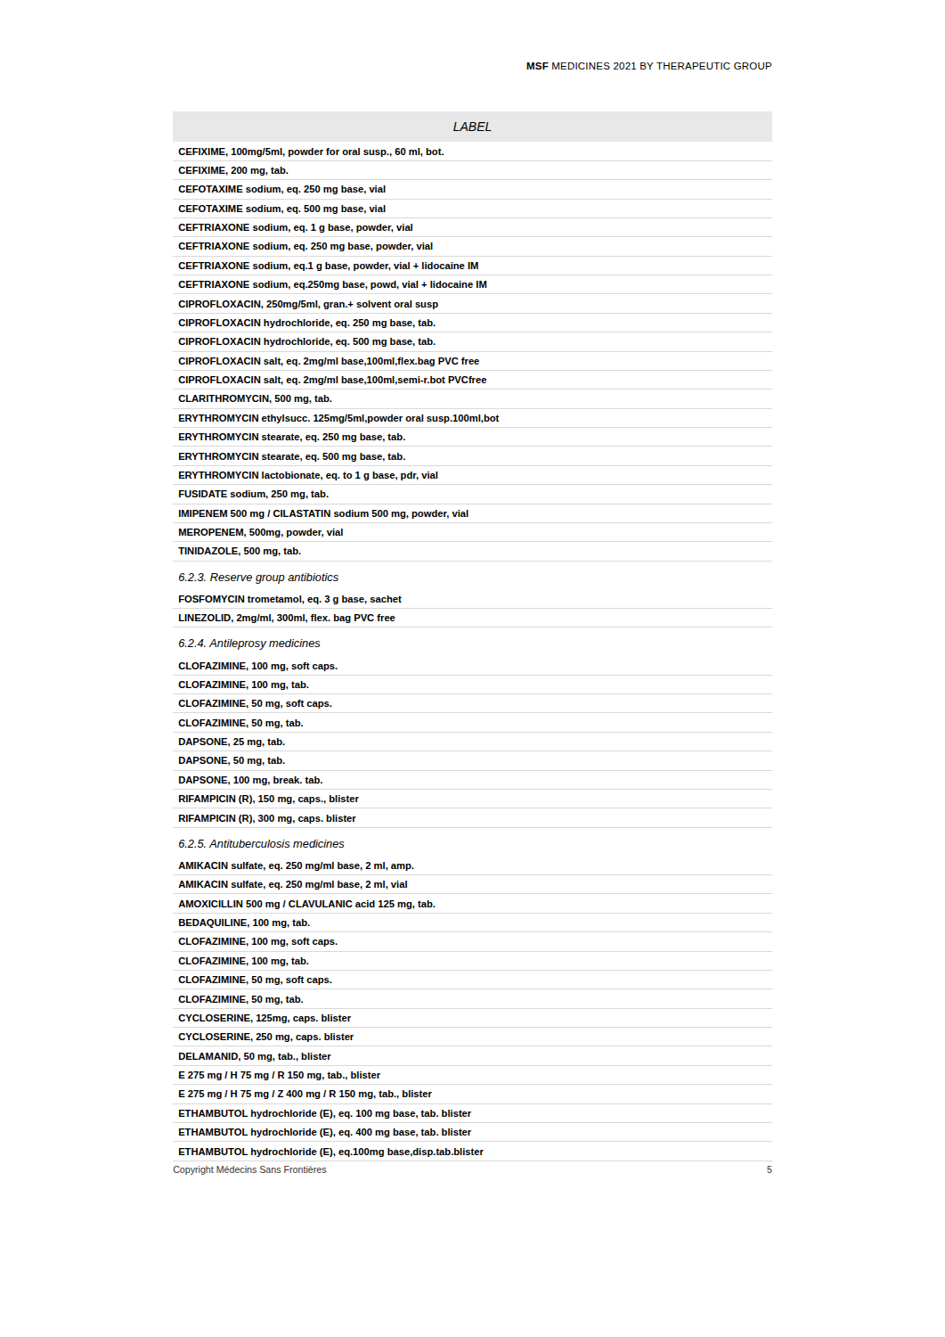MSF MEDICINES 2021 BY THERAPEUTIC GROUP
| LABEL |
| --- |
| CEFIXIME, 100mg/5ml, powder for oral susp., 60 ml, bot. |
| CEFIXIME, 200 mg, tab. |
| CEFOTAXIME sodium, eq. 250 mg base, vial |
| CEFOTAXIME sodium, eq. 500 mg base, vial |
| CEFTRIAXONE sodium, eq. 1 g base, powder, vial |
| CEFTRIAXONE sodium, eq. 250 mg base, powder, vial |
| CEFTRIAXONE sodium, eq.1 g base, powder, vial + lidocaine IM |
| CEFTRIAXONE sodium, eq.250mg base, powd, vial + lidocaine IM |
| CIPROFLOXACIN, 250mg/5ml, gran.+ solvent oral susp |
| CIPROFLOXACIN hydrochloride, eq. 250 mg base, tab. |
| CIPROFLOXACIN hydrochloride, eq. 500 mg base, tab. |
| CIPROFLOXACIN salt, eq. 2mg/ml base,100ml,flex.bag PVC free |
| CIPROFLOXACIN salt, eq. 2mg/ml base,100ml,semi-r.bot PVCfree |
| CLARITHROMYCIN, 500 mg, tab. |
| ERYTHROMYCIN ethylsucc. 125mg/5ml,powder oral susp.100ml,bot |
| ERYTHROMYCIN stearate, eq. 250 mg base, tab. |
| ERYTHROMYCIN stearate, eq. 500 mg base, tab. |
| ERYTHROMYCIN lactobionate, eq. to 1 g base, pdr, vial |
| FUSIDATE sodium, 250 mg, tab. |
| IMIPENEM 500 mg / CILASTATIN sodium 500 mg, powder, vial |
| MEROPENEM, 500mg, powder, vial |
| TINIDAZOLE, 500 mg, tab. |
| 6.2.3. Reserve group antibiotics |
| FOSFOMYCIN trometamol, eq. 3 g base, sachet |
| LINEZOLID, 2mg/ml, 300ml, flex. bag PVC free |
| 6.2.4. Antileprosy medicines |
| CLOFAZIMINE, 100 mg, soft caps. |
| CLOFAZIMINE, 100 mg, tab. |
| CLOFAZIMINE, 50 mg, soft caps. |
| CLOFAZIMINE, 50 mg, tab. |
| DAPSONE, 25 mg, tab. |
| DAPSONE, 50 mg, tab. |
| DAPSONE, 100 mg, break. tab. |
| RIFAMPICIN (R), 150 mg, caps., blister |
| RIFAMPICIN (R), 300 mg, caps. blister |
| 6.2.5. Antituberculosis medicines |
| AMIKACIN sulfate, eq. 250 mg/ml base, 2 ml, amp. |
| AMIKACIN sulfate, eq. 250 mg/ml base, 2 ml, vial |
| AMOXICILLIN 500 mg / CLAVULANIC acid 125 mg, tab. |
| BEDAQUILINE, 100 mg, tab. |
| CLOFAZIMINE, 100 mg, soft caps. |
| CLOFAZIMINE, 100 mg, tab. |
| CLOFAZIMINE, 50 mg, soft caps. |
| CLOFAZIMINE, 50 mg, tab. |
| CYCLOSERINE, 125mg, caps. blister |
| CYCLOSERINE, 250 mg, caps. blister |
| DELAMANID, 50 mg, tab., blister |
| E 275 mg / H 75 mg / R 150 mg, tab., blister |
| E 275 mg / H 75 mg / Z 400 mg / R 150 mg, tab., blister |
| ETHAMBUTOL hydrochloride (E), eq. 100 mg base, tab. blister |
| ETHAMBUTOL hydrochloride (E), eq. 400 mg base, tab. blister |
| ETHAMBUTOL hydrochloride (E), eq.100mg base,disp.tab.blister |
Copyright Médecins Sans Frontières 5